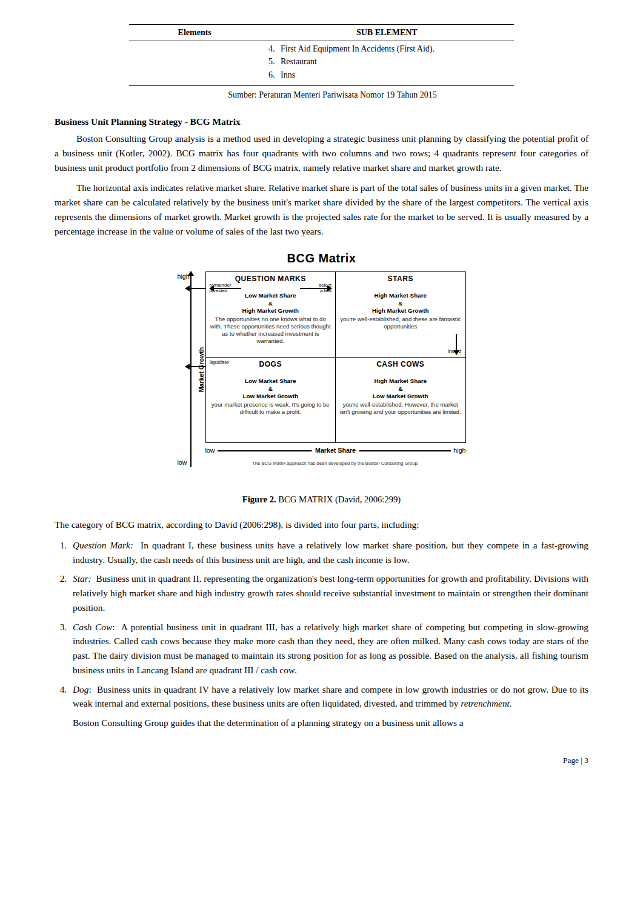| Elements | SUB ELEMENT |
| --- | --- |
| | First Aid Equipment In Accidents (First Aid). Restaurant Inns |
Sumber: Peraturan Menteri Pariwisata Nomor 19 Tahun 2015
Business Unit Planning Strategy - BCG Matrix
Boston Consulting Group analysis is a method used in developing a strategic business unit planning by classifying the potential profit of a business unit (Kotler, 2002). BCG matrix has four quadrants with two columns and two rows; 4 quadrants represent four categories of business unit product portfolio from 2 dimensions of BCG matrix, namely relative market share and market growth rate.
The horizontal axis indicates relative market share. Relative market share is part of the total sales of business units in a given market. The market share can be calculated relatively by the business unit's market share divided by the share of the largest competitors. The vertical axis represents the dimensions of market growth. Market growth is the projected sales rate for the market to be served. It is usually measured by a percentage increase in the value or volume of sales of the last two years.
BCG Matrix
high
low
Market Growth
| QUESTION MARKS remainder divested select a few Low Market Share & High Market Growth The opportunities no one knows what to do with. These opportunities need serious thought as to whether increased investment is warranted. | STARS High Market Share & High Market Growth you're well-established, and these are fantastic opportunities invest |
| liquidate DOGS Low Market Share & Low Market Growth your market presence is weak. It's going to be difficult to make a profit. | CASH COWS High Market Share & Low Market Growth you're well-established. However, the market isn't growing and your opportunities are limited. |
low
Market Share
high
The BCG Matrix approach has been developed by the Boston Consulting Group.
Figure 2. BCG MATRIX (David, 2006:299)
The category of BCG matrix, according to David (2006:298), is divided into four parts, including:
Question Mark: In quadrant I, these business units have a relatively low market share position, but they compete in a fast-growing industry. Usually, the cash needs of this business unit are high, and the cash income is low.
Star: Business unit in quadrant II, representing the organization's best long-term opportunities for growth and profitability. Divisions with relatively high market share and high industry growth rates should receive substantial investment to maintain or strengthen their dominant position.
Cash Cow: A potential business unit in quadrant III, has a relatively high market share of competing but competing in slow-growing industries. Called cash cows because they make more cash than they need, they are often milked. Many cash cows today are stars of the past. The dairy division must be managed to maintain its strong position for as long as possible. Based on the analysis, all fishing tourism business units in Lancang Island are quadrant III / cash cow.
Dog: Business units in quadrant IV have a relatively low market share and compete in low growth industries or do not grow. Due to its weak internal and external positions, these business units are often liquidated, divested, and trimmed by retrenchment.
Boston Consulting Group guides that the determination of a planning strategy on a business unit allows a
Page | 3